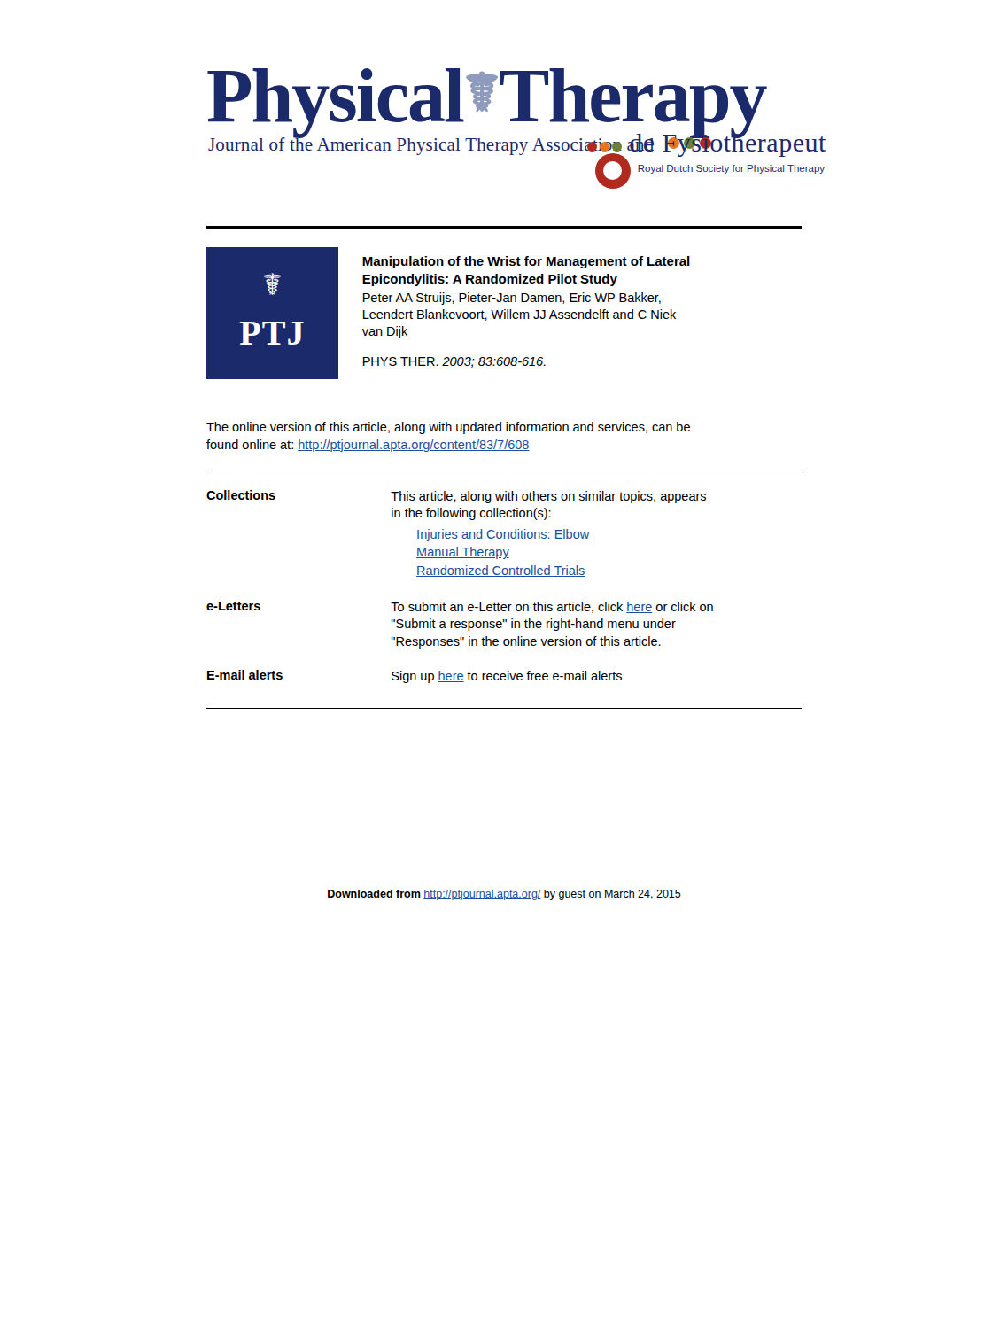Physical☤Therapy
Journal of the American Physical Therapy Association and
de Fysiotherapeut
Royal Dutch Society for Physical Therapy
☤
PTJ
Manipulation of the Wrist for Management of Lateral
Epicondylitis: A Randomized Pilot Study
Peter AA Struijs, Pieter-Jan Damen, Eric WP Bakker,
Leendert Blankevoort, Willem JJ Assendelft and C Niek
van Dijk
PHYS THER. 2003; 83:608-616.
The online version of this article, along with updated information and services, can be
found online at: http://ptjournal.apta.org/content/83/7/608
| Collections | This article, along with others on similar topics, appears in the following collection(s): Injuries and Conditions: Elbow Manual Therapy Randomized Controlled Trials |
| e-Letters | To submit an e-Letter on this article, click here or click on "Submit a response" in the right-hand menu under "Responses" in the online version of this article. |
| E-mail alerts | Sign up here to receive free e-mail alerts |
Downloaded from http://ptjournal.apta.org/ by guest on March 24, 2015